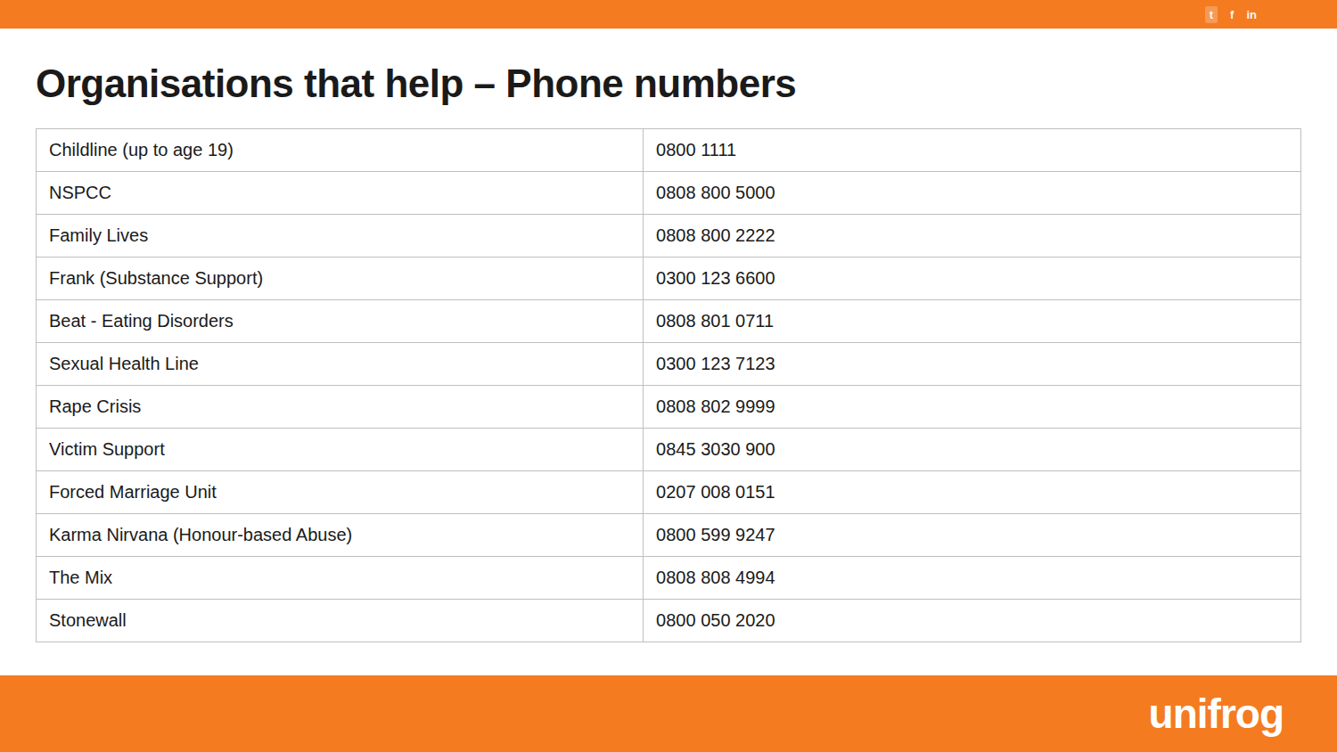t f in
Organisations that help – Phone numbers
| Childline (up to age 19) | 0800 1111 |
| NSPCC | 0808 800 5000 |
| Family Lives | 0808 800 2222 |
| Frank (Substance Support) | 0300 123 6600 |
| Beat - Eating Disorders | 0808 801 0711 |
| Sexual Health Line | 0300 123 7123 |
| Rape Crisis | 0808 802 9999 |
| Victim Support | 0845 3030 900 |
| Forced Marriage Unit | 0207 008 0151 |
| Karma Nirvana (Honour-based Abuse) | 0800 599 9247 |
| The Mix | 0808 808 4994 |
| Stonewall | 0800 050 2020 |
unifrog